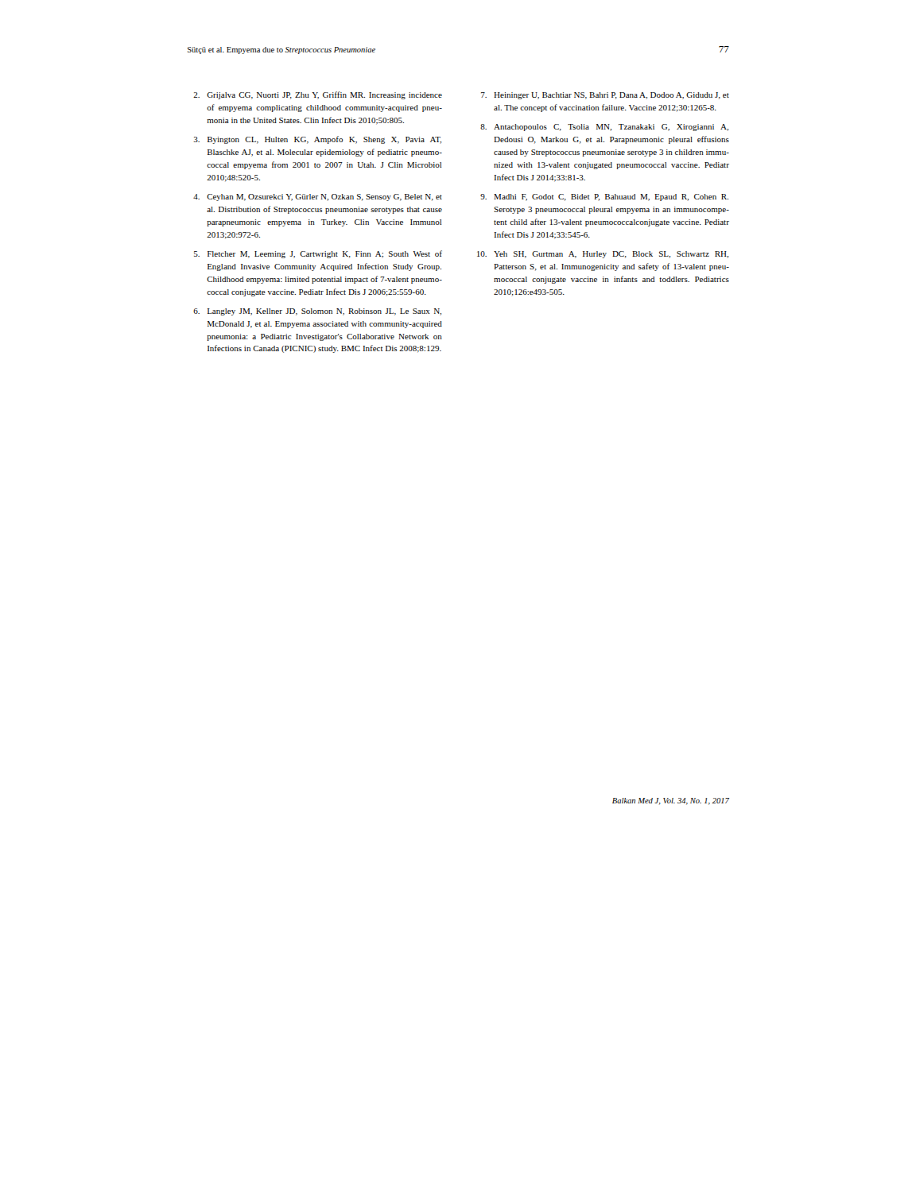Sütçü et al. Empyema due to Streptococcus Pneumoniae
77
2. Grijalva CG, Nuorti JP, Zhu Y, Griffin MR. Increasing incidence of empyema complicating childhood community-acquired pneumonia in the United States. Clin Infect Dis 2010;50:805.
3. Byington CL, Hulten KG, Ampofo K, Sheng X, Pavia AT, Blaschke AJ, et al. Molecular epidemiology of pediatric pneumococcal empyema from 2001 to 2007 in Utah. J Clin Microbiol 2010;48:520-5.
4. Ceyhan M, Ozsurekci Y, Gürler N, Ozkan S, Sensoy G, Belet N, et al. Distribution of Streptococcus pneumoniae serotypes that cause parapneumonic empyema in Turkey. Clin Vaccine Immunol 2013;20:972-6.
5. Fletcher M, Leeming J, Cartwright K, Finn A; South West of England Invasive Community Acquired Infection Study Group. Childhood empyema: limited potential impact of 7-valent pneumococcal conjugate vaccine. Pediatr Infect Dis J 2006;25:559-60.
6. Langley JM, Kellner JD, Solomon N, Robinson JL, Le Saux N, McDonald J, et al. Empyema associated with community-acquired pneumonia: a Pediatric Investigator's Collaborative Network on Infections in Canada (PICNIC) study. BMC Infect Dis 2008;8:129.
7. Heininger U, Bachtiar NS, Bahri P, Dana A, Dodoo A, Gidudu J, et al. The concept of vaccination failure. Vaccine 2012;30:1265-8.
8. Antachopoulos C, Tsolia MN, Tzanakaki G, Xirogianni A, Dedousi O, Markou G, et al. Parapneumonic pleural effusions caused by Streptococcus pneumoniae serotype 3 in children immunized with 13-valent conjugated pneumococcal vaccine. Pediatr Infect Dis J 2014;33:81-3.
9. Madhi F, Godot C, Bidet P, Bahuaud M, Epaud R, Cohen R. Serotype 3 pneumococcal pleural empyema in an immunocompetent child after 13-valent pneumococcalconjugate vaccine. Pediatr Infect Dis J 2014;33:545-6.
10. Yeh SH, Gurtman A, Hurley DC, Block SL, Schwartz RH, Patterson S, et al. Immunogenicity and safety of 13-valent pneumococcal conjugate vaccine in infants and toddlers. Pediatrics 2010;126:e493-505.
Balkan Med J, Vol. 34, No. 1, 2017